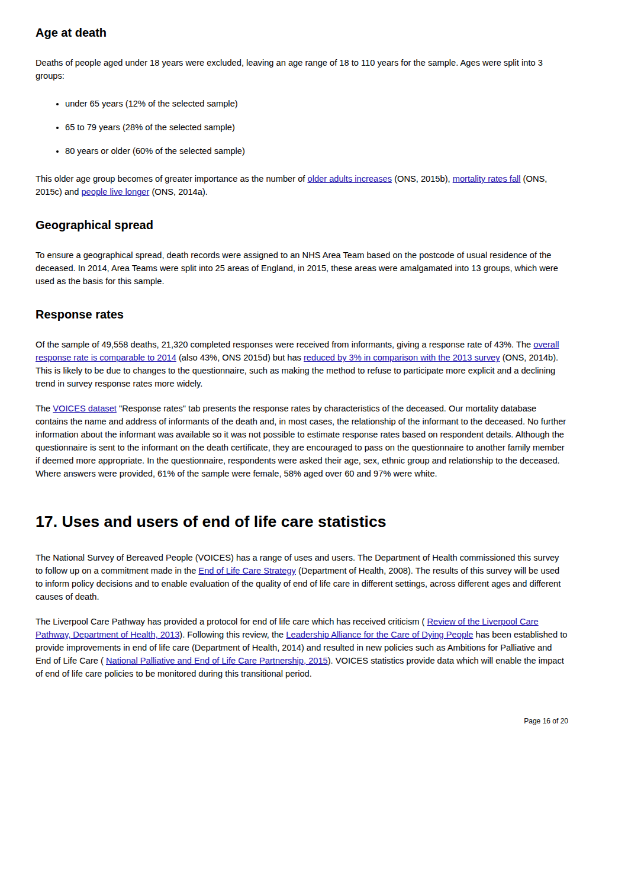Age at death
Deaths of people aged under 18 years were excluded, leaving an age range of 18 to 110 years for the sample. Ages were split into 3 groups:
under 65 years (12% of the selected sample)
65 to 79 years (28% of the selected sample)
80 years or older (60% of the selected sample)
This older age group becomes of greater importance as the number of older adults increases (ONS, 2015b), mortality rates fall (ONS, 2015c) and people live longer (ONS, 2014a).
Geographical spread
To ensure a geographical spread, death records were assigned to an NHS Area Team based on the postcode of usual residence of the deceased. In 2014, Area Teams were split into 25 areas of England, in 2015, these areas were amalgamated into 13 groups, which were used as the basis for this sample.
Response rates
Of the sample of 49,558 deaths, 21,320 completed responses were received from informants, giving a response rate of 43%. The overall response rate is comparable to 2014 (also 43%, ONS 2015d) but has reduced by 3% in comparison with the 2013 survey (ONS, 2014b). This is likely to be due to changes to the questionnaire, such as making the method to refuse to participate more explicit and a declining trend in survey response rates more widely.
The VOICES dataset "Response rates" tab presents the response rates by characteristics of the deceased. Our mortality database contains the name and address of informants of the death and, in most cases, the relationship of the informant to the deceased. No further information about the informant was available so it was not possible to estimate response rates based on respondent details. Although the questionnaire is sent to the informant on the death certificate, they are encouraged to pass on the questionnaire to another family member if deemed more appropriate. In the questionnaire, respondents were asked their age, sex, ethnic group and relationship to the deceased. Where answers were provided, 61% of the sample were female, 58% aged over 60 and 97% were white.
17. Uses and users of end of life care statistics
The National Survey of Bereaved People (VOICES) has a range of uses and users. The Department of Health commissioned this survey to follow up on a commitment made in the End of Life Care Strategy (Department of Health, 2008). The results of this survey will be used to inform policy decisions and to enable evaluation of the quality of end of life care in different settings, across different ages and different causes of death.
The Liverpool Care Pathway has provided a protocol for end of life care which has received criticism ( Review of the Liverpool Care Pathway, Department of Health, 2013). Following this review, the Leadership Alliance for the Care of Dying People has been established to provide improvements in end of life care (Department of Health, 2014) and resulted in new policies such as Ambitions for Palliative and End of Life Care ( National Palliative and End of Life Care Partnership, 2015). VOICES statistics provide data which will enable the impact of end of life care policies to be monitored during this transitional period.
Page 16 of 20